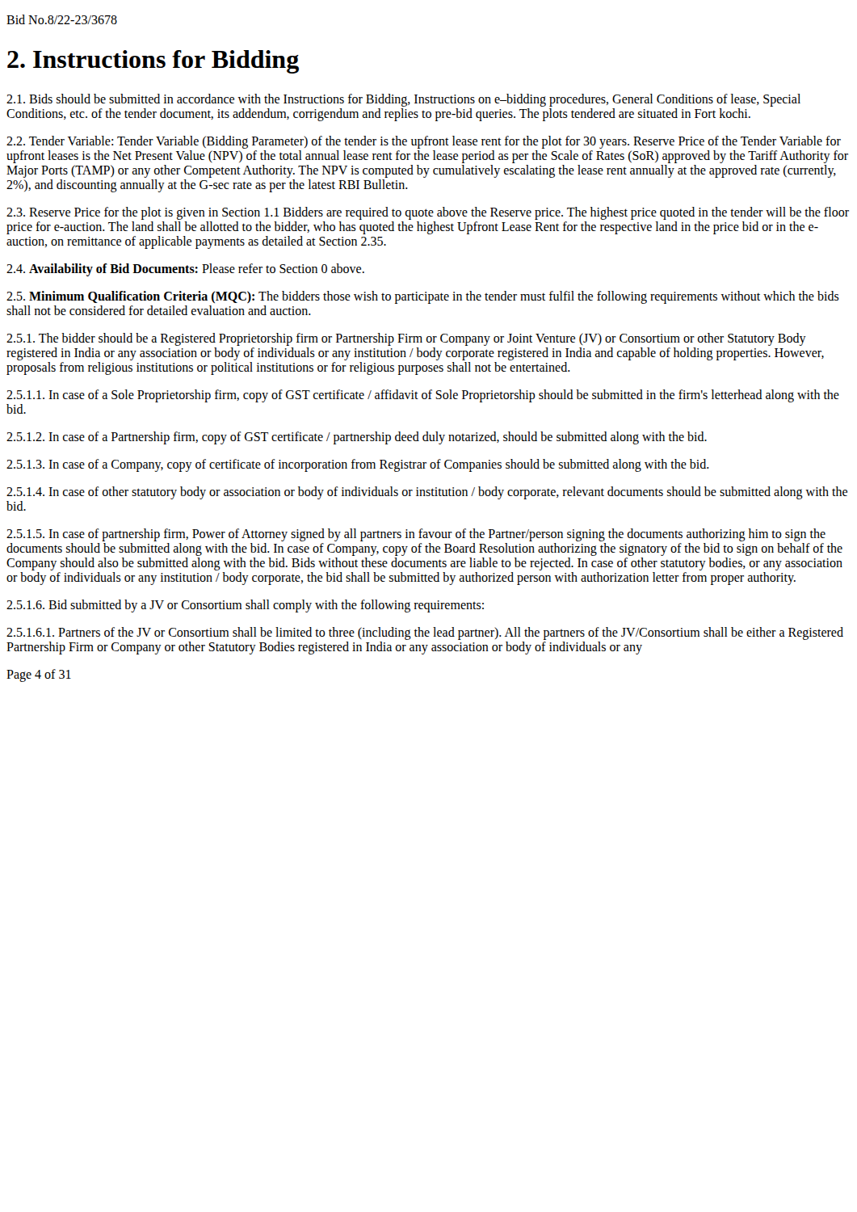Bid No.8/22-23/3678
2. Instructions for Bidding
2.1. Bids should be submitted in accordance with the Instructions for Bidding, Instructions on e–bidding procedures, General Conditions of lease, Special Conditions, etc. of the tender document, its addendum, corrigendum and replies to pre-bid queries. The plots tendered are situated in Fort kochi.
2.2. Tender Variable: Tender Variable (Bidding Parameter) of the tender is the upfront lease rent for the plot for 30 years. Reserve Price of the Tender Variable for upfront leases is the Net Present Value (NPV) of the total annual lease rent for the lease period as per the Scale of Rates (SoR) approved by the Tariff Authority for Major Ports (TAMP) or any other Competent Authority. The NPV is computed by cumulatively escalating the lease rent annually at the approved rate (currently, 2%), and discounting annually at the G-sec rate as per the latest RBI Bulletin.
2.3. Reserve Price for the plot is given in Section 1.1 Bidders are required to quote above the Reserve price. The highest price quoted in the tender will be the floor price for e-auction. The land shall be allotted to the bidder, who has quoted the highest Upfront Lease Rent for the respective land in the price bid or in the e-auction, on remittance of applicable payments as detailed at Section 2.35.
2.4. Availability of Bid Documents: Please refer to Section 0 above.
2.5. Minimum Qualification Criteria (MQC): The bidders those wish to participate in the tender must fulfil the following requirements without which the bids shall not be considered for detailed evaluation and auction.
2.5.1. The bidder should be a Registered Proprietorship firm or Partnership Firm or Company or Joint Venture (JV) or Consortium or other Statutory Body registered in India or any association or body of individuals or any institution / body corporate registered in India and capable of holding properties. However, proposals from religious institutions or political institutions or for religious purposes shall not be entertained.
2.5.1.1. In case of a Sole Proprietorship firm, copy of GST certificate / affidavit of Sole Proprietorship should be submitted in the firm's letterhead along with the bid.
2.5.1.2. In case of a Partnership firm, copy of GST certificate / partnership deed duly notarized, should be submitted along with the bid.
2.5.1.3. In case of a Company, copy of certificate of incorporation from Registrar of Companies should be submitted along with the bid.
2.5.1.4. In case of other statutory body or association or body of individuals or institution / body corporate, relevant documents should be submitted along with the bid.
2.5.1.5. In case of partnership firm, Power of Attorney signed by all partners in favour of the Partner/person signing the documents authorizing him to sign the documents should be submitted along with the bid. In case of Company, copy of the Board Resolution authorizing the signatory of the bid to sign on behalf of the Company should also be submitted along with the bid. Bids without these documents are liable to be rejected. In case of other statutory bodies, or any association or body of individuals or any institution / body corporate, the bid shall be submitted by authorized person with authorization letter from proper authority.
2.5.1.6. Bid submitted by a JV or Consortium shall comply with the following requirements:
2.5.1.6.1. Partners of the JV or Consortium shall be limited to three (including the lead partner). All the partners of the JV/Consortium shall be either a Registered Partnership Firm or Company or other Statutory Bodies registered in India or any association or body of individuals or any
Page 4 of 31